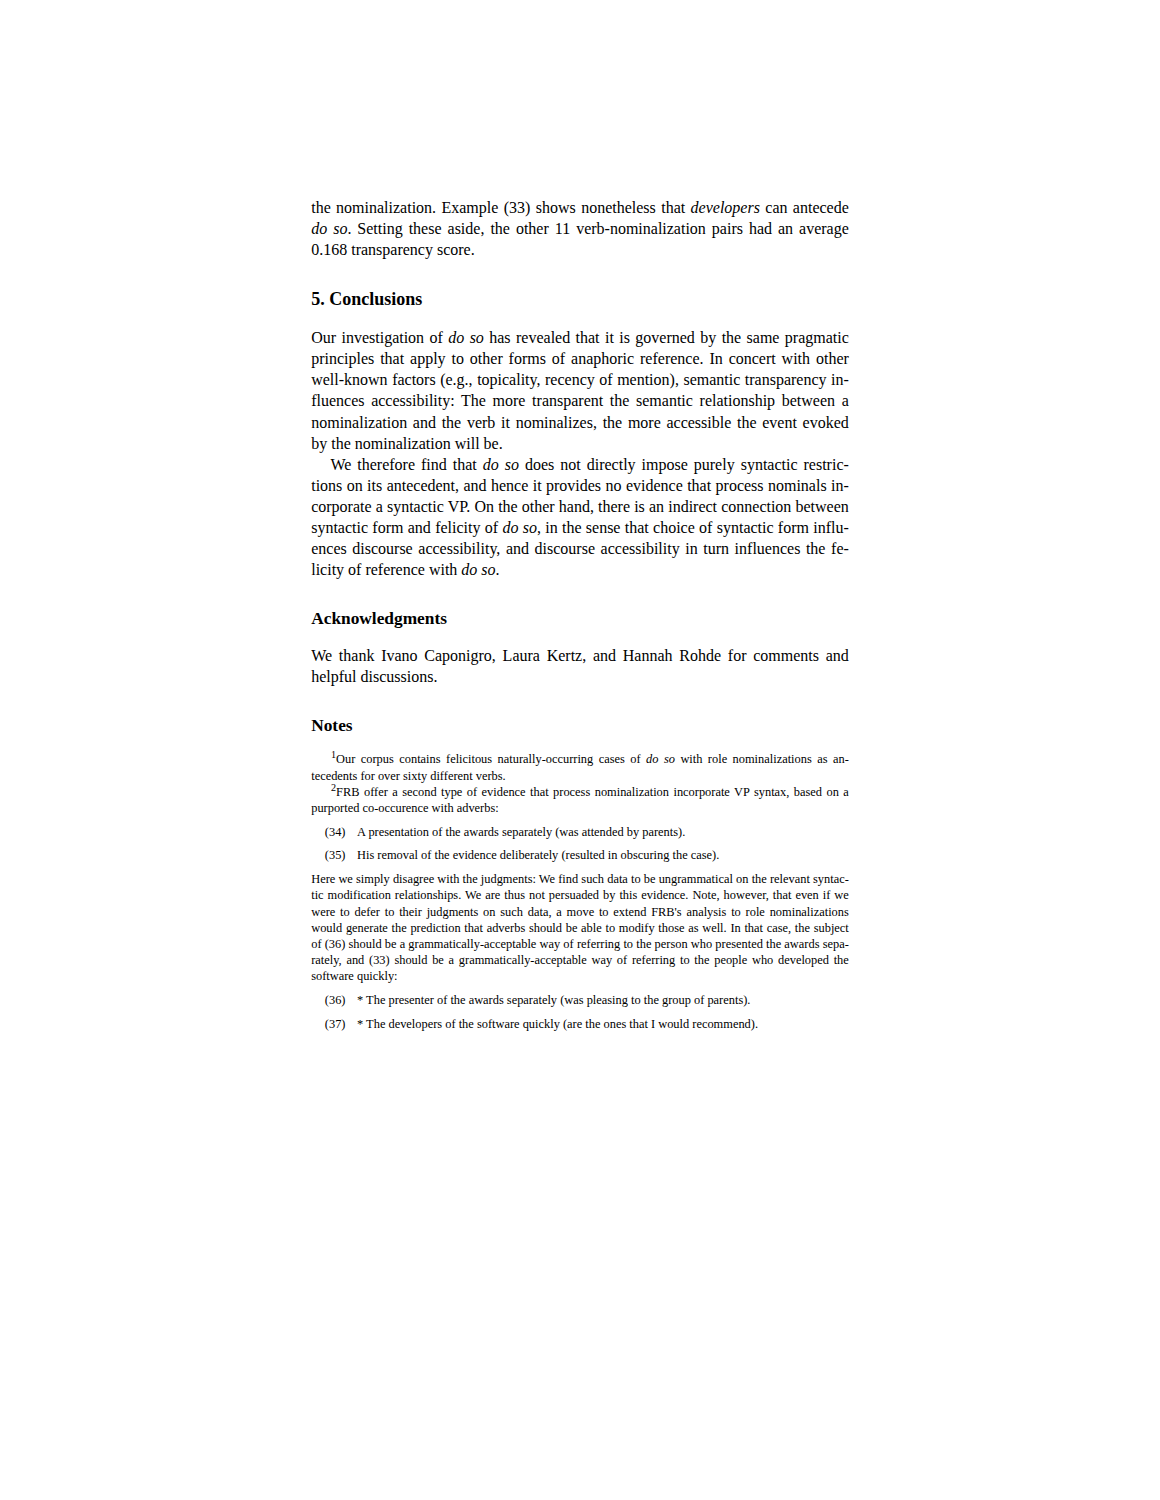the nominalization. Example (33) shows nonetheless that developers can antecede do so. Setting these aside, the other 11 verb-nominalization pairs had an average 0.168 transparency score.
5. Conclusions
Our investigation of do so has revealed that it is governed by the same pragmatic principles that apply to other forms of anaphoric reference. In concert with other well-known factors (e.g., topicality, recency of mention), semantic transparency influences accessibility: The more transparent the semantic relationship between a nominalization and the verb it nominalizes, the more accessible the event evoked by the nominalization will be.
We therefore find that do so does not directly impose purely syntactic restrictions on its antecedent, and hence it provides no evidence that process nominals incorporate a syntactic VP. On the other hand, there is an indirect connection between syntactic form and felicity of do so, in the sense that choice of syntactic form influences discourse accessibility, and discourse accessibility in turn influences the felicity of reference with do so.
Acknowledgments
We thank Ivano Caponigro, Laura Kertz, and Hannah Rohde for comments and helpful discussions.
Notes
1Our corpus contains felicitous naturally-occurring cases of do so with role nominalizations as antecedents for over sixty different verbs.
2FRB offer a second type of evidence that process nominalization incorporate VP syntax, based on a purported co-occurence with adverbs:
(34)
A presentation of the awards separately (was attended by parents).
(35)
His removal of the evidence deliberately (resulted in obscuring the case).
Here we simply disagree with the judgments: We find such data to be ungrammatical on the relevant syntactic modification relationships. We are thus not persuaded by this evidence. Note, however, that even if we were to defer to their judgments on such data, a move to extend FRB's analysis to role nominalizations would generate the prediction that adverbs should be able to modify those as well. In that case, the subject of (36) should be a grammatically-acceptable way of referring to the person who presented the awards separately, and (33) should be a grammatically-acceptable way of referring to the people who developed the software quickly:
(36)
* The presenter of the awards separately (was pleasing to the group of parents).
(37)
* The developers of the software quickly (are the ones that I would recommend).